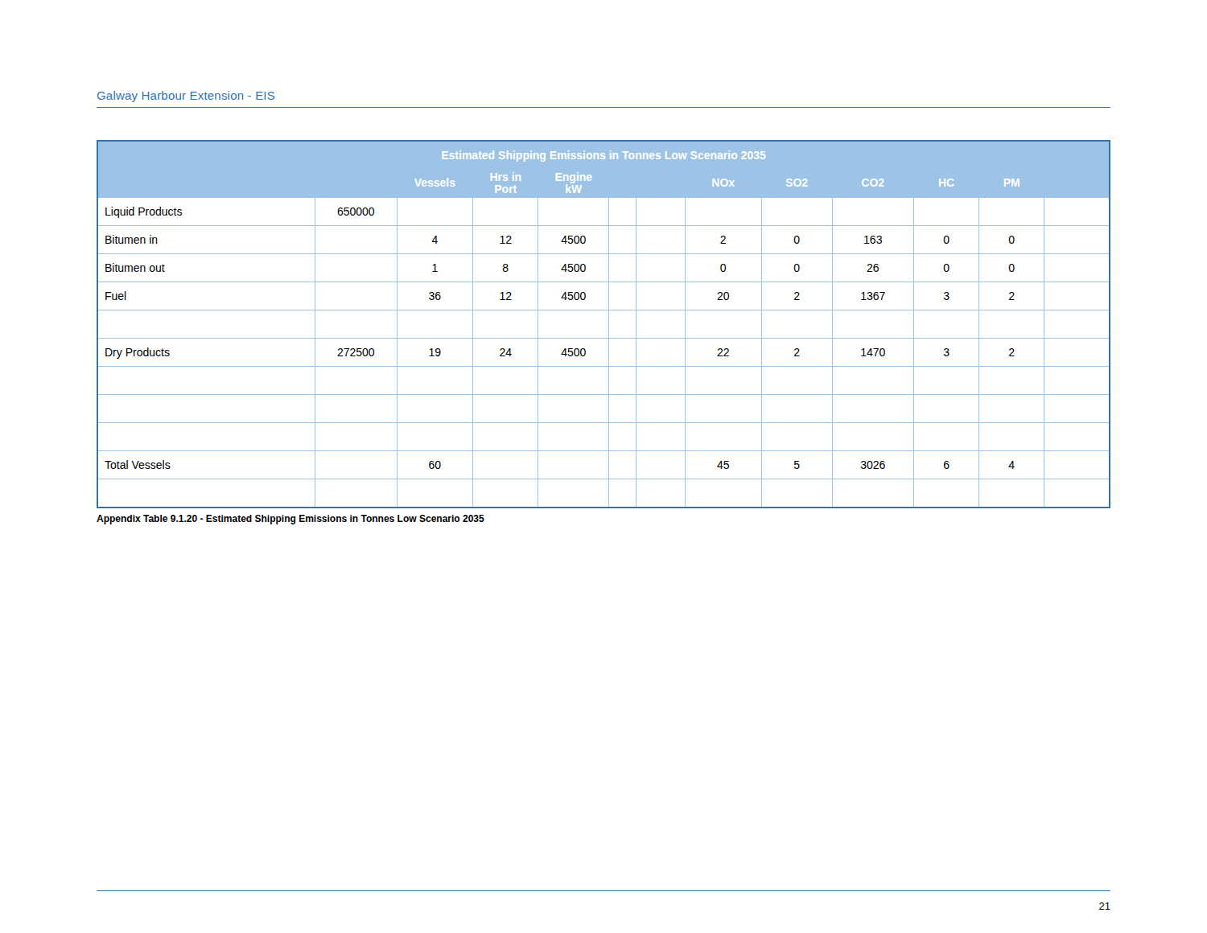Galway Harbour Extension - EIS
| Estimated Shipping Emissions in Tonnes Low Scenario 2035 |
| | | Vessels | Hrs in Port | Engine kW | | | NOx | SO2 | CO2 | HC | PM | |
| Liquid Products | 650000 | | | | | | | | | | | |
| Bitumen in | | 4 | 12 | 4500 | | | 2 | 0 | 163 | 0 | 0 | |
| Bitumen out | | 1 | 8 | 4500 | | | 0 | 0 | 26 | 0 | 0 | |
| Fuel | | 36 | 12 | 4500 | | | 20 | 2 | 1367 | 3 | 2 | |
| Dry Products | 272500 | 19 | 24 | 4500 | | | 22 | 2 | 1470 | 3 | 2 | |
| Total Vessels | | 60 | | | | | 45 | 5 | 3026 | 6 | 4 | |
Appendix Table 9.1.20 - Estimated Shipping Emissions in Tonnes Low Scenario 2035
21